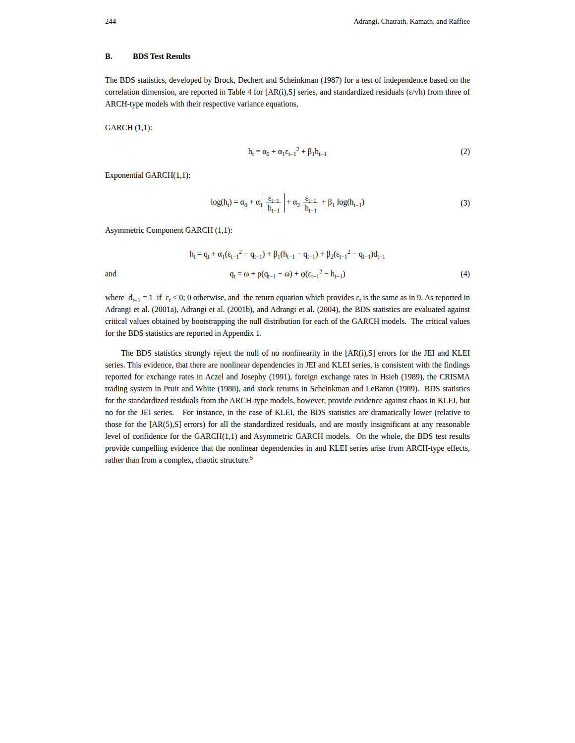244 Adrangi, Chatrath, Kamath, and Raffiee
B. BDS Test Results
The BDS statistics, developed by Brock, Dechert and Scheinkman (1987) for a test of independence based on the correlation dimension, are reported in Table 4 for [AR(i),S] series, and standardized residuals (ε/√h) from three of ARCH-type models with their respective variance equations,
GARCH (1,1):
ht = α0 + α1εt−12 + β1ht−1 (2)
Exponential GARCH(1,1):
log(ht) = α0 + α1εt−1 ht−1 + α2 εt−1 ht−1 + β1 log(ht−1) (3)
Asymmetric Component GARCH (1,1):
ht = qt + α1(εt−12 − qt−1) + β1(ht−1 − qt−1) + β2(εt−12 − qt−1)dt−1
and qt = ω + ρ(qt−1 − ω) + φ(εt−12 − ht−1) (4)
where dt−1 = 1 if εt < 0; 0 otherwise, and the return equation which provides εt is the same as in 9. As reported in Adrangi et al. (2001a), Adrangi et al. (2001b), and Adrangi et al. (2004), the BDS statistics are evaluated against critical values obtained by bootstrapping the null distribution for each of the GARCH models. The critical values for the BDS statistics are reported in Appendix 1.
The BDS statistics strongly reject the null of no nonlinearity in the [AR(i),S] errors for the JEI and KLEI series. This evidence, that there are nonlinear dependencies in JEI and KLEI series, is consistent with the findings reported for exchange rates in Aczel and Josephy (1991), foreign exchange rates in Hsieh (1989), the CRISMA trading system in Pruit and White (1988), and stock returns in Scheinkman and LeBaron (1989). BDS statistics for the standardized residuals from the ARCH-type models, however, provide evidence against chaos in KLEI, but no for the JEI series. For instance, in the case of KLEI, the BDS statistics are dramatically lower (relative to those for the [AR(5),S] errors) for all the standardized residuals, and are mostly insignificant at any reasonable level of confidence for the GARCH(1,1) and Asymmetric GARCH models. On the whole, the BDS test results provide compelling evidence that the nonlinear dependencies in and KLEI series arise from ARCH-type effects, rather than from a complex, chaotic structure.5